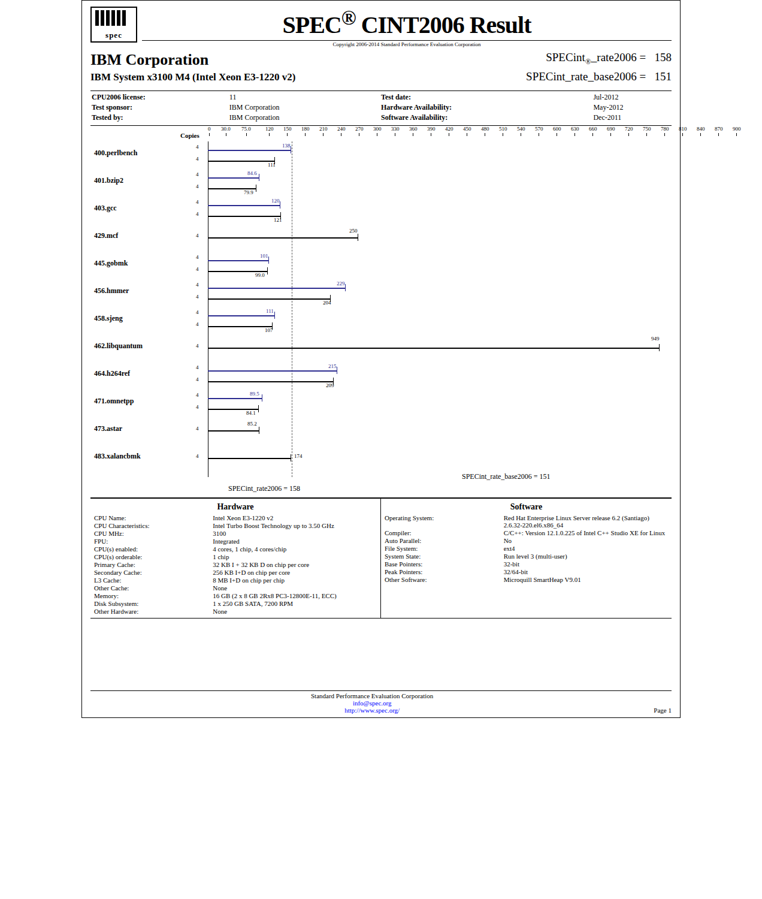spec
SPEC® CINT2006 Result
Copyright 2006-2014 Standard Performance Evaluation Corporation
IBM Corporation
SPECint®_rate2006 = 158
IBM System x3100 M4 (Intel Xeon E3-1220 v2)
SPECint_rate_base2006 = 151
| CPU2006 license: | 11 | Test date: | Jul-2012 |
| Test sponsor: | IBM Corporation | Hardware Availability: | May-2012 |
| Tested by: | IBM Corporation | Software Availability: | Dec-2011 |
Copies
0
30.0
75.0
120
150
180
210
240
270
300
330
360
390
420
450
480
510
540
570
600
630
660
690
720
750
780
810
840
870
900
960
400.perlbench
4
4
138
111
401.bzip2
4
4
84.6
79.9
403.gcc
4
4
120
121
429.mcf
4
250
445.gobmk
4
4
101
99.0
456.hmmer
4
4
229
204
458.sjeng
4
4
111
107
462.libquantum
4
949
464.h264ref
4
4
215
209
471.omnetpp
4
4
89.5
84.1
473.astar
4
85.2
483.xalancbmk
4
174
SPECint_rate_base2006 = 151
SPECint_rate2006 = 158
Hardware
| CPU Name: | Intel Xeon E3-1220 v2 |
| CPU Characteristics: | Intel Turbo Boost Technology up to 3.50 GHz |
| CPU MHz: | 3100 |
| FPU: | Integrated |
| CPU(s) enabled: | 4 cores, 1 chip, 4 cores/chip |
| CPU(s) orderable: | 1 chip |
| Primary Cache: | 32 KB I + 32 KB D on chip per core |
| Secondary Cache: | 256 KB I+D on chip per core |
| L3 Cache: | 8 MB I+D on chip per chip |
| Other Cache: | None |
| Memory: | 16 GB (2 x 8 GB 2Rx8 PC3-12800E-11, ECC) |
| Disk Subsystem: | 1 x 250 GB SATA, 7200 RPM |
| Other Hardware: | None |
Software
| Operating System: | Red Hat Enterprise Linux Server release 6.2 (Santiago) 2.6.32-220.el6.x86_64 |
| Compiler: | C/C++: Version 12.1.0.225 of Intel C++ Studio XE for Linux |
| Auto Parallel: | No |
| File System: | ext4 |
| System State: | Run level 3 (multi-user) |
| Base Pointers: | 32-bit |
| Peak Pointers: | 32/64-bit |
| Other Software: | Microquill SmartHeap V9.01 |
Standard Performance Evaluation Corporation
info@spec.org
http://www.spec.org/
Page 1